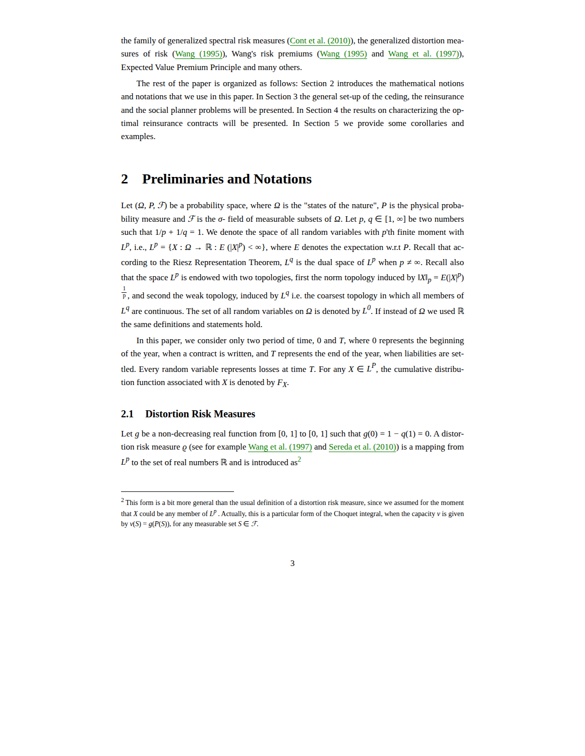the family of generalized spectral risk measures (Cont et al. (2010)), the generalized distortion measures of risk (Wang (1995)), Wang's risk premiums (Wang (1995) and Wang et al. (1997)), Expected Value Premium Principle and many others.
The rest of the paper is organized as follows: Section 2 introduces the mathematical notions and notations that we use in this paper. In Section 3 the general set-up of the ceding, the reinsurance and the social planner problems will be presented. In Section 4 the results on characterizing the optimal reinsurance contracts will be presented. In Section 5 we provide some corollaries and examples.
2 Preliminaries and Notations
Let (Ω, P, ℱ) be a probability space, where Ω is the "states of the nature", P is the physical probability measure and ℱ is the σ- field of measurable subsets of Ω. Let p, q ∈ [1, ∞] be two numbers such that 1/p + 1/q = 1. We denote the space of all random variables with p'th finite moment with Lp, i.e., Lp = {X : Ω → ℝ : E (|X|p) < ∞}, where E denotes the expectation w.r.t P. Recall that according to the Riesz Representation Theorem, Lq is the dual space of Lp when p ≠ ∞. Recall also that the space Lp is endowed with two topologies, first the norm topology induced by ‖X‖p = E(|X|p)1 p, and second the weak topology, induced by Lq i.e. the coarsest topology in which all members of Lq are continuous. The set of all random variables on Ω is denoted by L0. If instead of Ω we used ℝ the same definitions and statements hold.
In this paper, we consider only two period of time, 0 and T, where 0 represents the beginning of the year, when a contract is written, and T represents the end of the year, when liabilities are settled. Every random variable represents losses at time T. For any X ∈ LP, the cumulative distribution function associated with X is denoted by FX.
2.1 Distortion Risk Measures
Let g be a non-decreasing real function from [0, 1] to [0, 1] such that g(0) = 1 − q(1) = 0. A distortion risk measure ϱ (see for example Wang et al. (1997) and Sereda et al. (2010)) is a mapping from Lp to the set of real numbers ℝ and is introduced as2
2This form is a bit more general than the usual definition of a distortion risk measure, since we assumed for the moment that X could be any member of Lp. Actually, this is a particular form of the Choquet integral, when the capacity v is given by v(S) = g(P(S)), for any measurable set S ∈ ℱ.
3